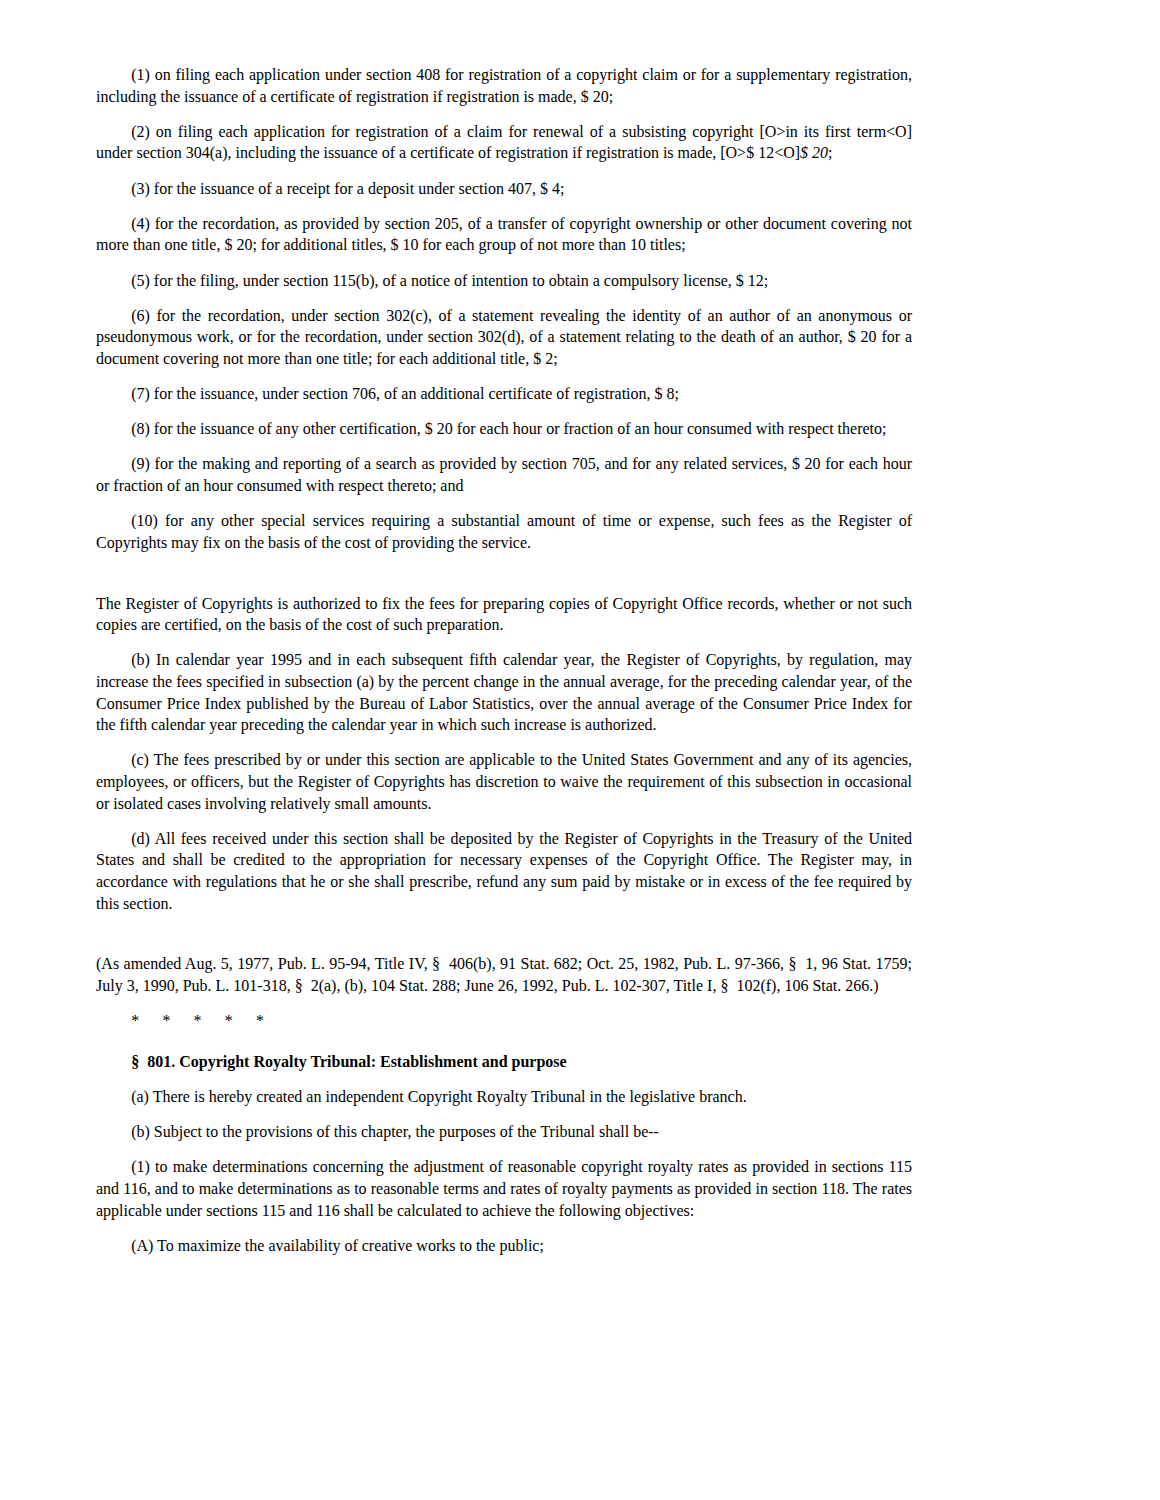(1) on filing each application under section 408 for registration of a copyright claim or for a supplementary registration, including the issuance of a certificate of registration if registration is made, $ 20;
(2) on filing each application for registration of a claim for renewal of a subsisting copyright [O>in its first term<O] under section 304(a), including the issuance of a certificate of registration if registration is made, [O>$ 12<O]$ 20;
(3) for the issuance of a receipt for a deposit under section 407, $ 4;
(4) for the recordation, as provided by section 205, of a transfer of copyright ownership or other document covering not more than one title, $ 20; for additional titles, $ 10 for each group of not more than 10 titles;
(5) for the filing, under section 115(b), of a notice of intention to obtain a compulsory license, $ 12;
(6) for the recordation, under section 302(c), of a statement revealing the identity of an author of an anonymous or pseudonymous work, or for the recordation, under section 302(d), of a statement relating to the death of an author, $ 20 for a document covering not more than one title; for each additional title, $ 2;
(7) for the issuance, under section 706, of an additional certificate of registration, $ 8;
(8) for the issuance of any other certification, $ 20 for each hour or fraction of an hour consumed with respect thereto;
(9) for the making and reporting of a search as provided by section 705, and for any related services, $ 20 for each hour or fraction of an hour consumed with respect thereto; and
(10) for any other special services requiring a substantial amount of time or expense, such fees as the Register of Copyrights may fix on the basis of the cost of providing the service.
The Register of Copyrights is authorized to fix the fees for preparing copies of Copyright Office records, whether or not such copies are certified, on the basis of the cost of such preparation.
(b) In calendar year 1995 and in each subsequent fifth calendar year, the Register of Copyrights, by regulation, may increase the fees specified in subsection (a) by the percent change in the annual average, for the preceding calendar year, of the Consumer Price Index published by the Bureau of Labor Statistics, over the annual average of the Consumer Price Index for the fifth calendar year preceding the calendar year in which such increase is authorized.
(c) The fees prescribed by or under this section are applicable to the United States Government and any of its agencies, employees, or officers, but the Register of Copyrights has discretion to waive the requirement of this subsection in occasional or isolated cases involving relatively small amounts.
(d) All fees received under this section shall be deposited by the Register of Copyrights in the Treasury of the United States and shall be credited to the appropriation for necessary expenses of the Copyright Office. The Register may, in accordance with regulations that he or she shall prescribe, refund any sum paid by mistake or in excess of the fee required by this section.
(As amended Aug. 5, 1977, Pub. L. 95-94, Title IV, § 406(b), 91 Stat. 682; Oct. 25, 1982, Pub. L. 97-366, § 1, 96 Stat. 1759; July 3, 1990, Pub. L. 101-318, § 2(a), (b), 104 Stat. 288; June 26, 1992, Pub. L. 102-307, Title I, § 102(f), 106 Stat. 266.)
* * * * *
§ 801. Copyright Royalty Tribunal: Establishment and purpose
(a) There is hereby created an independent Copyright Royalty Tribunal in the legislative branch.
(b) Subject to the provisions of this chapter, the purposes of the Tribunal shall be--
(1) to make determinations concerning the adjustment of reasonable copyright royalty rates as provided in sections 115 and 116, and to make determinations as to reasonable terms and rates of royalty payments as provided in section 118. The rates applicable under sections 115 and 116 shall be calculated to achieve the following objectives:
(A) To maximize the availability of creative works to the public;